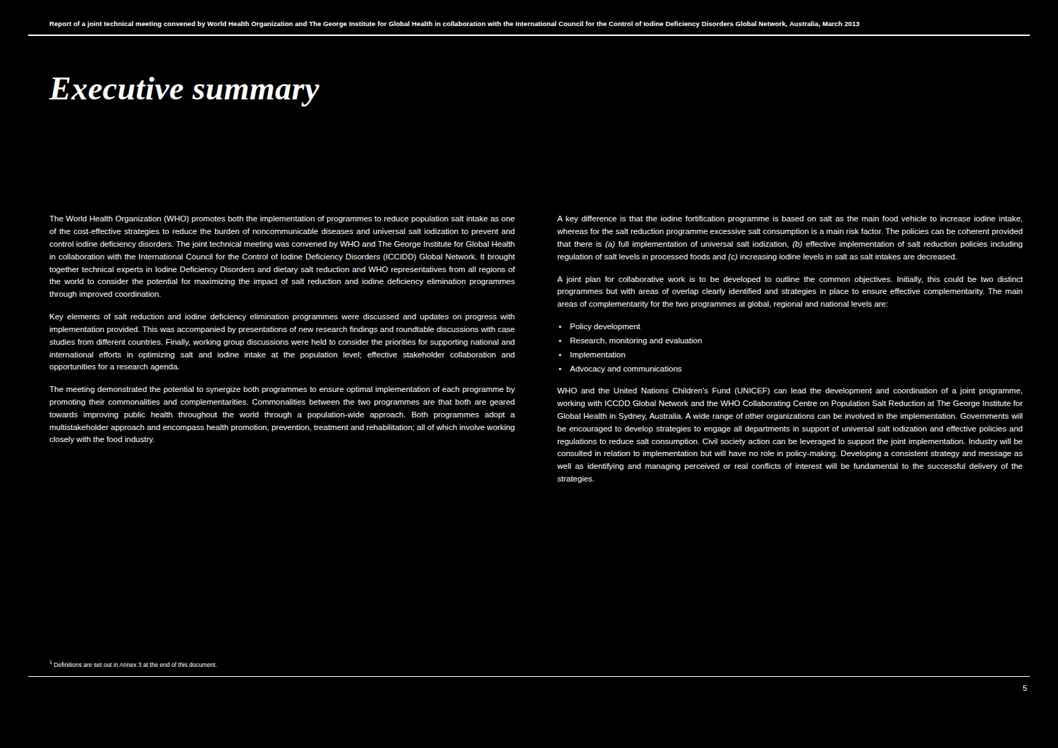Report of a joint technical meeting convened by World Health Organization and The George Institute for Global Health in collaboration with the International Council for the Control of Iodine Deficiency Disorders Global Network, Australia, March 2013
Executive summary
The World Health Organization (WHO) promotes both the implementation of programmes to reduce population salt intake as one of the cost-effective strategies to reduce the burden of noncommunicable diseases and universal salt iodization to prevent and control iodine deficiency disorders. The joint technical meeting was convened by WHO and The George Institute for Global Health in collaboration with the International Council for the Control of Iodine Deficiency Disorders (ICCIDD) Global Network. It brought together technical experts in Iodine Deficiency Disorders and dietary salt reduction and WHO representatives from all regions of the world to consider the potential for maximizing the impact of salt reduction and iodine deficiency elimination programmes through improved coordination.
Key elements of salt reduction and iodine deficiency elimination programmes were discussed and updates on progress with implementation provided. This was accompanied by presentations of new research findings and roundtable discussions with case studies from different countries. Finally, working group discussions were held to consider the priorities for supporting national and international efforts in optimizing salt and iodine intake at the population level; effective stakeholder collaboration and opportunities for a research agenda.
The meeting demonstrated the potential to synergize both programmes to ensure optimal implementation of each programme by promoting their commonalities and complementarities. Commonalities between the two programmes are that both are geared towards improving public health throughout the world through a population-wide approach. Both programmes adopt a multistakeholder approach and encompass health promotion, prevention, treatment and rehabilitation; all of which involve working closely with the food industry.
A key difference is that the iodine fortification programme is based on salt as the main food vehicle to increase iodine intake, whereas for the salt reduction programme excessive salt consumption is a main risk factor. The policies can be coherent provided that there is (a) full implementation of universal salt iodization, (b) effective implementation of salt reduction policies including regulation of salt levels in processed foods and (c) increasing iodine levels in salt as salt intakes are decreased.
A joint plan for collaborative work is to be developed to outline the common objectives. Initially, this could be two distinct programmes but with areas of overlap clearly identified and strategies in place to ensure effective complementarity. The main areas of complementarity for the two programmes at global, regional and national levels are:
Policy development
Research, monitoring and evaluation
Implementation
Advocacy and communications
WHO and the United Nations Children's Fund (UNICEF) can lead the development and coordination of a joint programme, working with ICCDD Global Network and the WHO Collaborating Centre on Population Salt Reduction at The George Institute for Global Health in Sydney, Australia. A wide range of other organizations can be involved in the implementation. Governments will be encouraged to develop strategies to engage all departments in support of universal salt iodization and effective policies and regulations to reduce salt consumption. Civil society action can be leveraged to support the joint implementation. Industry will be consulted in relation to implementation but will have no role in policy-making. Developing a consistent strategy and message as well as identifying and managing perceived or real conflicts of interest will be fundamental to the successful delivery of the strategies.
1 Definitions are set out in Annex 3 at the end of this document.
5